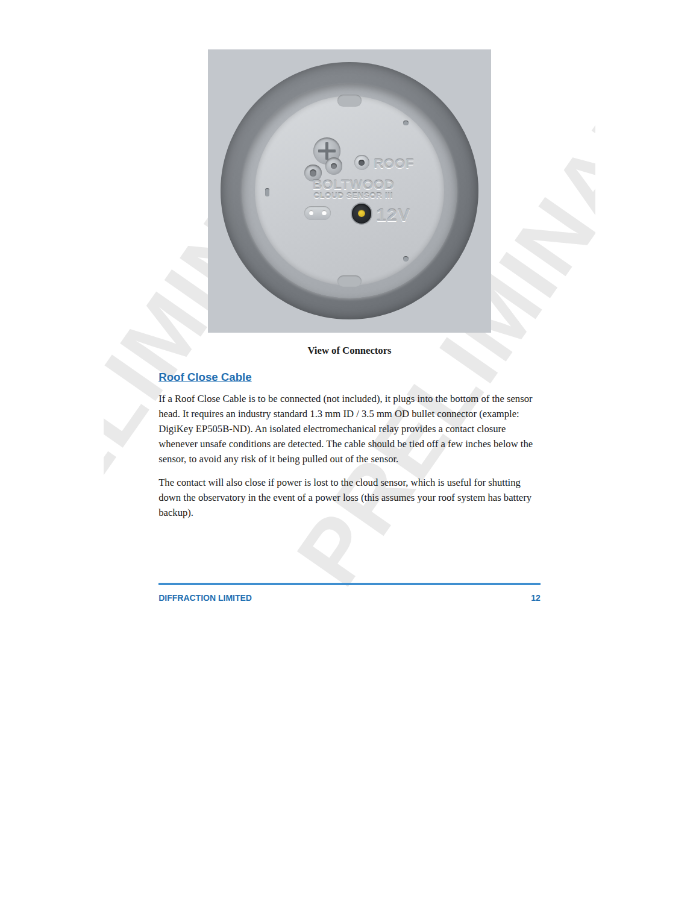PRELIMINARY
PRELIMINARY
ROOF
BOLTWOOD
CLOUD SENSOR III
12V
View of Connectors
Roof Close Cable
If a Roof Close Cable is to be connected (not included), it plugs into the bottom of the sensor head. It requires an industry standard 1.3 mm ID / 3.5 mm OD bullet connector (example: DigiKey EP505B-ND). An isolated electromechanical relay provides a contact closure whenever unsafe conditions are detected. The cable should be tied off a few inches below the sensor, to avoid any risk of it being pulled out of the sensor.
The contact will also close if power is lost to the cloud sensor, which is useful for shutting down the observatory in the event of a power loss (this assumes your roof system has battery backup).
DIFFRACTION LIMITED 12